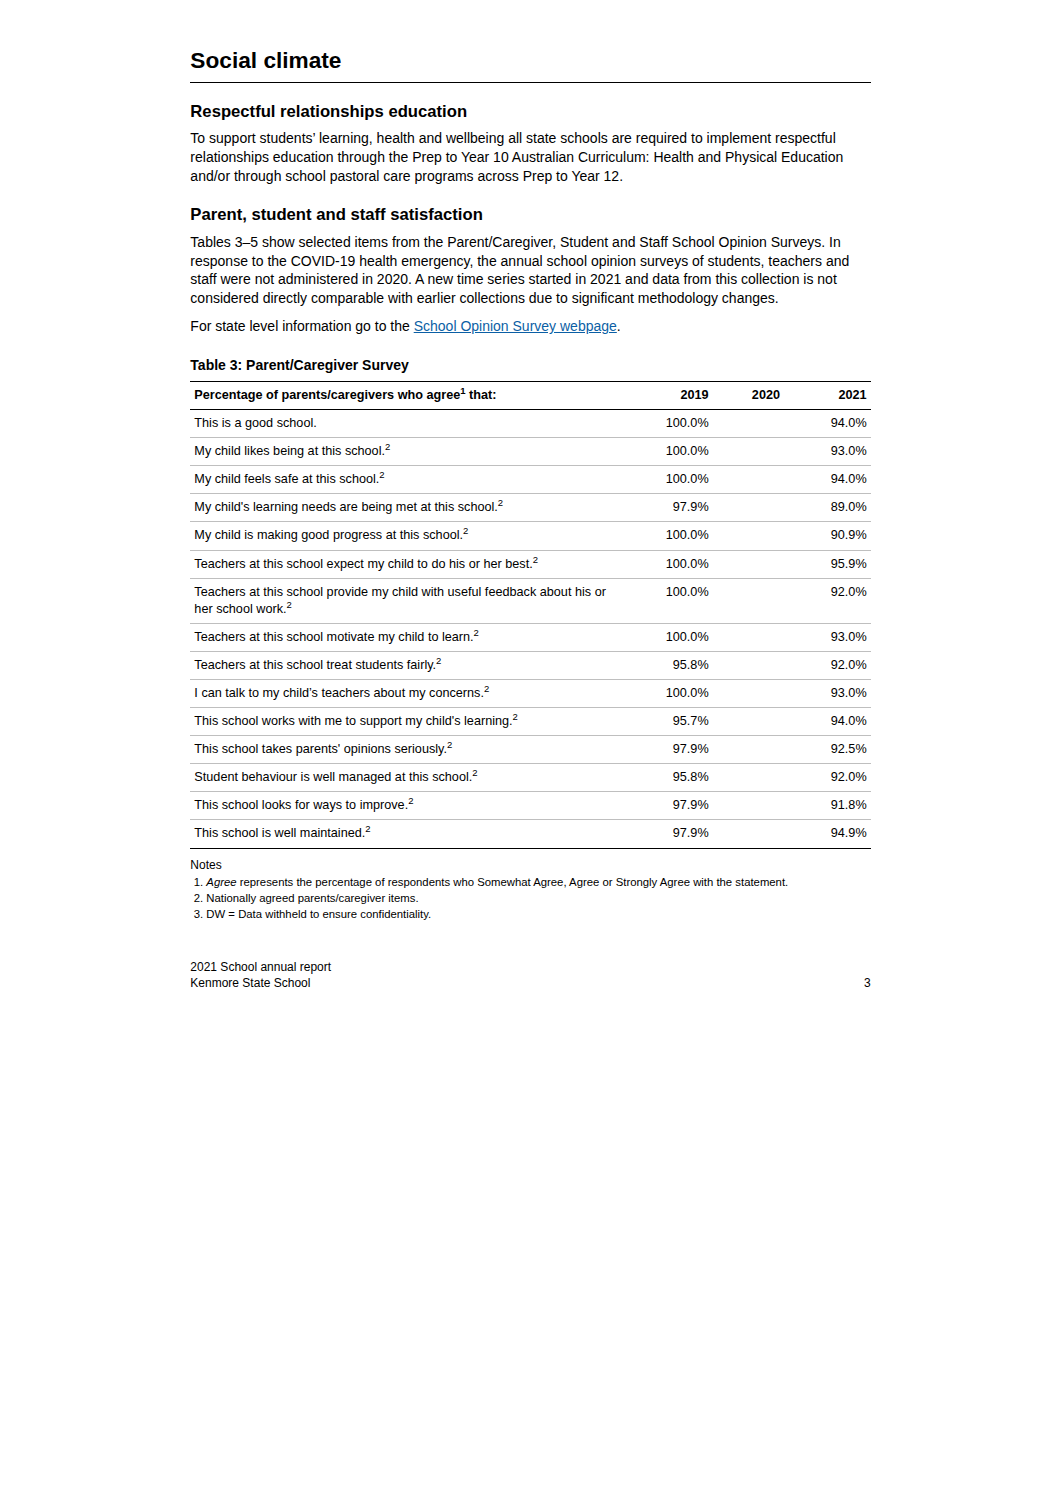Social climate
Respectful relationships education
To support students’ learning, health and wellbeing all state schools are required to implement respectful relationships education through the Prep to Year 10 Australian Curriculum: Health and Physical Education and/or through school pastoral care programs across Prep to Year 12.
Parent, student and staff satisfaction
Tables 3–5 show selected items from the Parent/Caregiver, Student and Staff School Opinion Surveys. In response to the COVID-19 health emergency, the annual school opinion surveys of students, teachers and staff were not administered in 2020. A new time series started in 2021 and data from this collection is not considered directly comparable with earlier collections due to significant methodology changes.
For state level information go to the School Opinion Survey webpage.
Table 3: Parent/Caregiver Survey
| Percentage of parents/caregivers who agree 1 that: | 2019 | 2020 | 2021 |
| --- | --- | --- | --- |
| This is a good school. | 100.0% | | 94.0% |
| My child likes being at this school. 2 | 100.0% | | 93.0% |
| My child feels safe at this school. 2 | 100.0% | | 94.0% |
| My child's learning needs are being met at this school. 2 | 97.9% | | 89.0% |
| My child is making good progress at this school. 2 | 100.0% | | 90.9% |
| Teachers at this school expect my child to do his or her best. 2 | 100.0% | | 95.9% |
| Teachers at this school provide my child with useful feedback about his or her school work. 2 | 100.0% | | 92.0% |
| Teachers at this school motivate my child to learn. 2 | 100.0% | | 93.0% |
| Teachers at this school treat students fairly. 2 | 95.8% | | 92.0% |
| I can talk to my child’s teachers about my concerns. 2 | 100.0% | | 93.0% |
| This school works with me to support my child's learning. 2 | 95.7% | | 94.0% |
| This school takes parents' opinions seriously. 2 | 97.9% | | 92.5% |
| Student behaviour is well managed at this school. 2 | 95.8% | | 92.0% |
| This school looks for ways to improve. 2 | 97.9% | | 91.8% |
| This school is well maintained. 2 | 97.9% | | 94.9% |
Notes
Agree represents the percentage of respondents who Somewhat Agree, Agree or Strongly Agree with the statement.
Nationally agreed parents/caregiver items.
DW = Data withheld to ensure confidentiality.
2021 School annual report
Kenmore State School
3